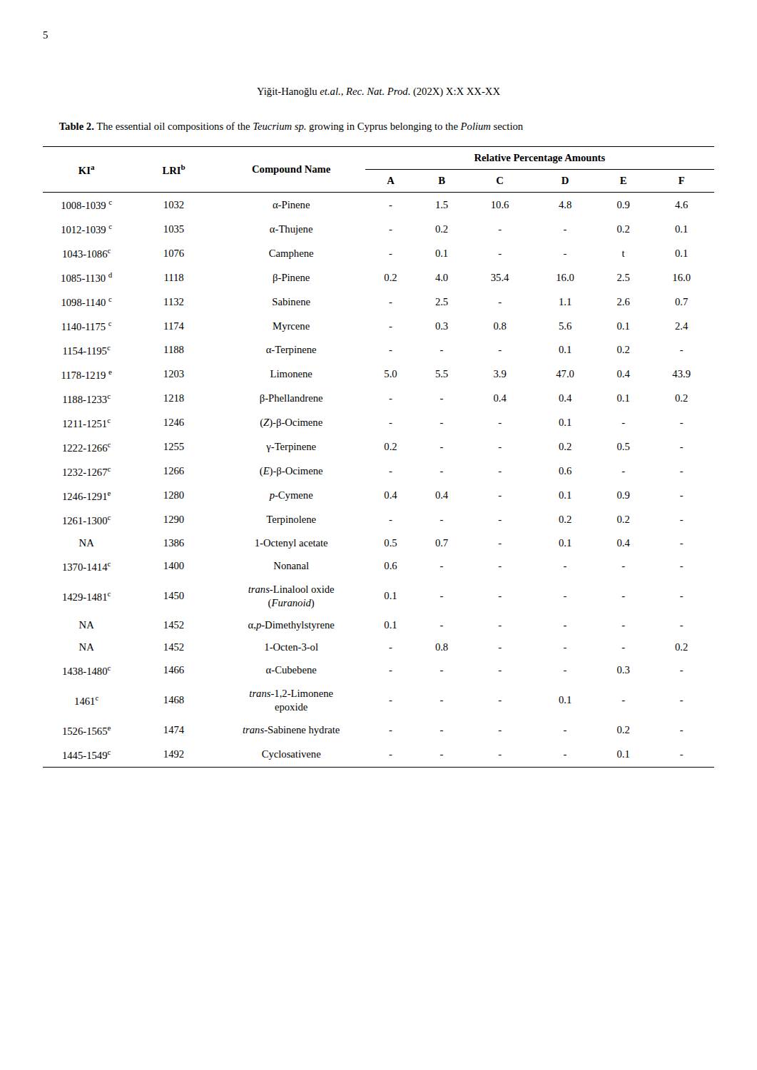5
Yiğit-Hanoğlu et.al., Rec. Nat. Prod. (202X) X:X XX-XX
Table 2. The essential oil compositions of the Teucrium sp. growing in Cyprus belonging to the Polium section
| KI a | LRI b | Compound Name | Relative Percentage Amounts |
| --- | --- | --- | --- |
| A | B | C | D | E | F |
| 1008-1039 c | 1032 | α-Pinene | - | 1.5 | 10.6 | 4.8 | 0.9 | 4.6 |
| 1012-1039 c | 1035 | α-Thujene | - | 0.2 | - | - | 0.2 | 0.1 |
| 1043-1086 c | 1076 | Camphene | - | 0.1 | - | - | t | 0.1 |
| 1085-1130 d | 1118 | β-Pinene | 0.2 | 4.0 | 35.4 | 16.0 | 2.5 | 16.0 |
| 1098-1140 c | 1132 | Sabinene | - | 2.5 | - | 1.1 | 2.6 | 0.7 |
| 1140-1175 c | 1174 | Myrcene | - | 0.3 | 0.8 | 5.6 | 0.1 | 2.4 |
| 1154-1195 c | 1188 | α-Terpinene | - | - | - | 0.1 | 0.2 | - |
| 1178-1219 e | 1203 | Limonene | 5.0 | 5.5 | 3.9 | 47.0 | 0.4 | 43.9 |
| 1188-1233 c | 1218 | β-Phellandrene | - | - | 0.4 | 0.4 | 0.1 | 0.2 |
| 1211-1251 c | 1246 | ( Z )-β-Ocimene | - | - | - | 0.1 | - | - |
| 1222-1266 c | 1255 | γ-Terpinene | 0.2 | - | - | 0.2 | 0.5 | - |
| 1232-1267 c | 1266 | ( E )-β-Ocimene | - | - | - | 0.6 | - | - |
| 1246-1291 e | 1280 | p -Cymene | 0.4 | 0.4 | - | 0.1 | 0.9 | - |
| 1261-1300 c | 1290 | Terpinolene | - | - | - | 0.2 | 0.2 | - |
| NA | 1386 | 1-Octenyl acetate | 0.5 | 0.7 | - | 0.1 | 0.4 | - |
| 1370-1414 c | 1400 | Nonanal | 0.6 | - | - | - | - | - |
| 1429-1481 c | 1450 | trans -Linalool oxide ( Furanoid ) | 0.1 | - | - | - | - | - |
| NA | 1452 | α, p -Dimethylstyrene | 0.1 | - | - | - | - | - |
| NA | 1452 | 1-Octen-3-ol | - | 0.8 | - | - | - | 0.2 |
| 1438-1480 c | 1466 | α-Cubebene | - | - | - | - | 0.3 | - |
| 1461 c | 1468 | trans -1,2-Limonene epoxide | - | - | - | 0.1 | - | - |
| 1526-1565 e | 1474 | trans -Sabinene hydrate | - | - | - | - | 0.2 | - |
| 1445-1549 c | 1492 | Cyclosativene | - | - | - | - | 0.1 | - |